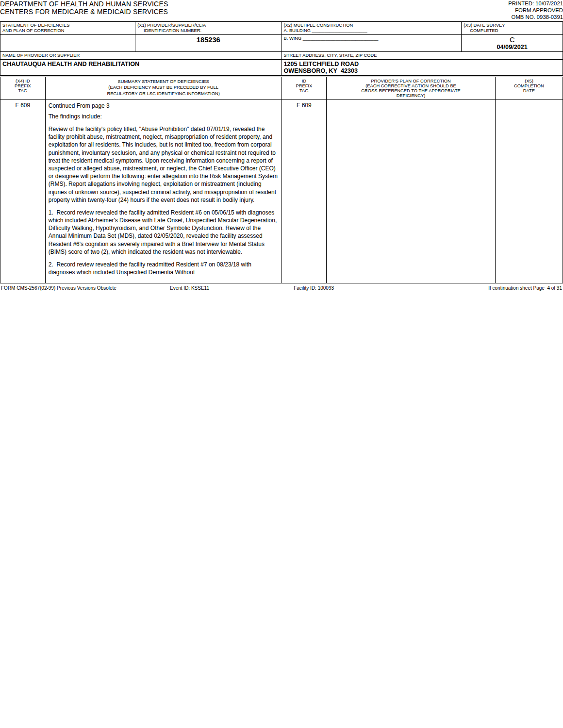| DEPARTMENT OF HEALTH AND HUMAN SERVICES CENTERS FOR MEDICARE & MEDICAID SERVICES | PRINTED: 10/07/2021 FORM APPROVED OMB NO. 0938-0391 |
| STATEMENT OF DEFICIENCIES AND PLAN OF CORRECTION | (X1) PROVIDER/SUPPLIER/CLIA IDENTIFICATION NUMBER: | (X2) MULTIPLE CONSTRUCTION A. BUILDING ______________________ | (X3) DATE SURVEY COMPLETED |
| | 185236 | B. WING ______________________________ | C 04/09/2021 |
| NAME OF PROVIDER OR SUPPLIER | STREET ADDRESS, CITY, STATE, ZIP CODE |
| CHAUTAUQUA HEALTH AND REHABILITATION | 1205 LEITCHFIELD ROAD OWENSBORO, KY 42303 |
| (X4) ID PREFIX TAG | SUMMARY STATEMENT OF DEFICIENCIES (EACH DEFICIENCY MUST BE PRECEDED BY FULL REGULATORY OR LSC IDENTIFYING INFORMATION) | ID PREFIX TAG | PROVIDER'S PLAN OF CORRECTION (EACH CORRECTIVE ACTION SHOULD BE CROSS-REFERENCED TO THE APPROPRIATE DEFICIENCY) | (X5) COMPLETION DATE |
| F 609 | Continued From page 3 The findings include: Review of the facility's policy titled, "Abuse Prohibition" dated 07/01/19, revealed the facility prohibit abuse, mistreatment, neglect, misappropriation of resident property, and exploitation for all residents. This includes, but is not limited too, freedom from corporal punishment, involuntary seclusion, and any physical or chemical restraint not required to treat the resident medical symptoms. Upon receiving information concerning a report of suspected or alleged abuse, mistreatment, or neglect, the Chief Executive Officer (CEO) or designee will perform the following: enter allegation into the Risk Management System (RMS). Report allegations involving neglect, exploitation or mistreatment (including injuries of unknown source), suspected criminal activity, and misappropriation of resident property within twenty-four (24) hours if the event does not result in bodily injury. 1. Record review revealed the facility admitted Resident #6 on 05/06/15 with diagnoses which included Alzheimer's Disease with Late Onset, Unspecified Macular Degeneration, Difficulty Walking, Hypothyroidism, and Other Symbolic Dysfunction. Review of the Annual Minimum Data Set (MDS), dated 02/05/2020, revealed the facility assessed Resident #6's cognition as severely impaired with a Brief Interview for Mental Status (BIMS) score of two (2), which indicated the resident was not interviewable. 2. Record review revealed the facility readmitted Resident #7 on 08/23/18 with diagnoses which included Unspecified Dementia Without | F 609 | | |
| FORM CMS-2567(02-99) Previous Versions Obsolete | Event ID: KSSE11 | Facility ID: 100093 | If continuation sheet Page 4 of 31 |